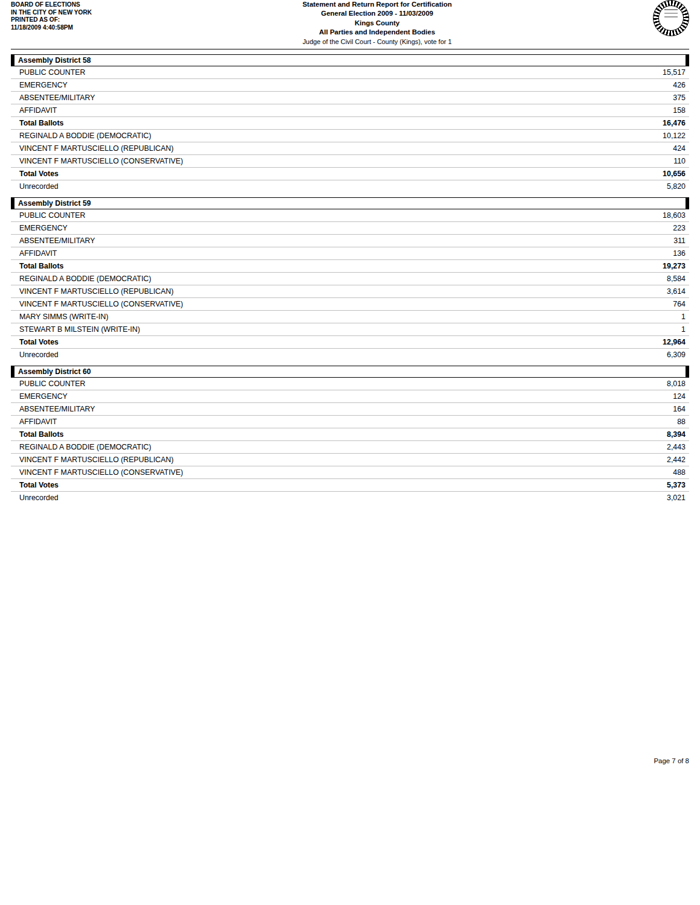BOARD OF ELECTIONS
IN THE CITY OF NEW YORK
PRINTED AS OF:
11/18/2009 4:40:58PM
Statement and Return Report for Certification
General Election 2009 - 11/03/2009
Kings County
All Parties and Independent Bodies
Judge of the Civil Court - County (Kings), vote for 1
Assembly District 58
| PUBLIC COUNTER | 15,517 |
| EMERGENCY | 426 |
| ABSENTEE/MILITARY | 375 |
| AFFIDAVIT | 158 |
| Total Ballots | 16,476 |
| REGINALD A BODDIE (DEMOCRATIC) | 10,122 |
| VINCENT F MARTUSCIELLO (REPUBLICAN) | 424 |
| VINCENT F MARTUSCIELLO (CONSERVATIVE) | 110 |
| Total Votes | 10,656 |
| Unrecorded | 5,820 |
Assembly District 59
| PUBLIC COUNTER | 18,603 |
| EMERGENCY | 223 |
| ABSENTEE/MILITARY | 311 |
| AFFIDAVIT | 136 |
| Total Ballots | 19,273 |
| REGINALD A BODDIE (DEMOCRATIC) | 8,584 |
| VINCENT F MARTUSCIELLO (REPUBLICAN) | 3,614 |
| VINCENT F MARTUSCIELLO (CONSERVATIVE) | 764 |
| MARY SIMMS (WRITE-IN) | 1 |
| STEWART B MILSTEIN (WRITE-IN) | 1 |
| Total Votes | 12,964 |
| Unrecorded | 6,309 |
Assembly District 60
| PUBLIC COUNTER | 8,018 |
| EMERGENCY | 124 |
| ABSENTEE/MILITARY | 164 |
| AFFIDAVIT | 88 |
| Total Ballots | 8,394 |
| REGINALD A BODDIE (DEMOCRATIC) | 2,443 |
| VINCENT F MARTUSCIELLO (REPUBLICAN) | 2,442 |
| VINCENT F MARTUSCIELLO (CONSERVATIVE) | 488 |
| Total Votes | 5,373 |
| Unrecorded | 3,021 |
Page 7 of 8